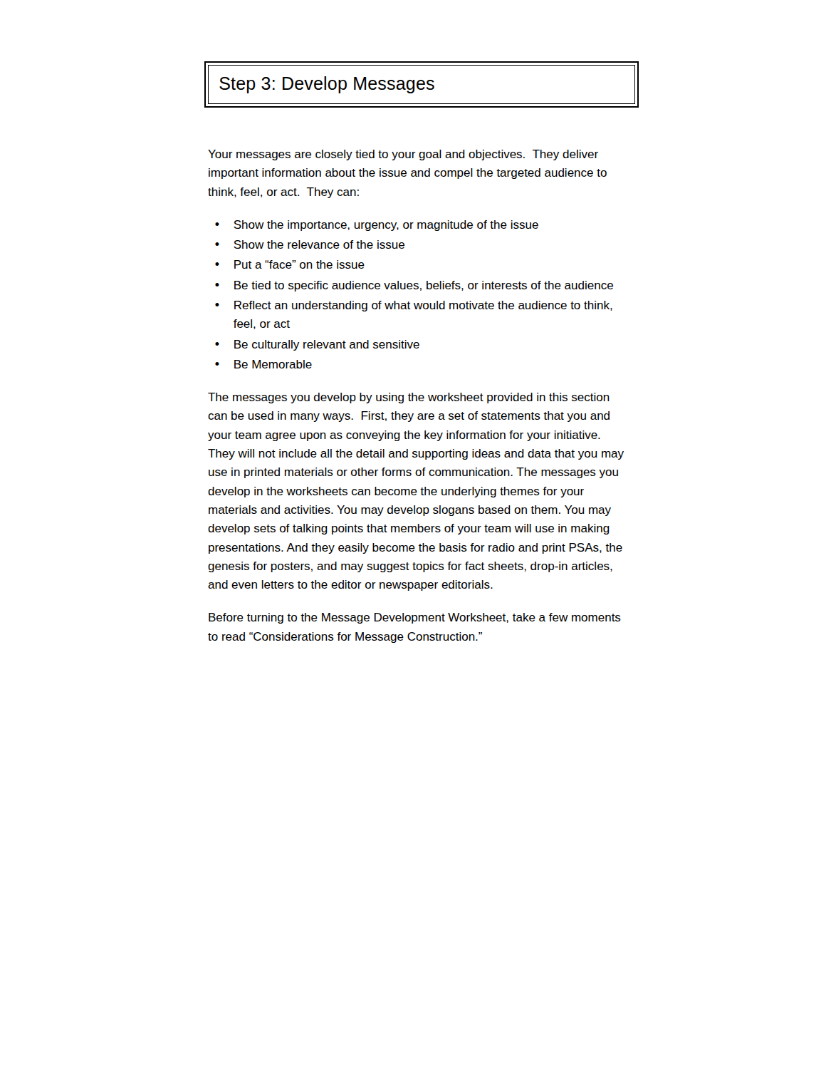Step 3: Develop Messages
Your messages are closely tied to your goal and objectives. They deliver important information about the issue and compel the targeted audience to think, feel, or act. They can:
Show the importance, urgency, or magnitude of the issue
Show the relevance of the issue
Put a “face” on the issue
Be tied to specific audience values, beliefs, or interests of the audience
Reflect an understanding of what would motivate the audience to think, feel, or act
Be culturally relevant and sensitive
Be Memorable
The messages you develop by using the worksheet provided in this section can be used in many ways. First, they are a set of statements that you and your team agree upon as conveying the key information for your initiative. They will not include all the detail and supporting ideas and data that you may use in printed materials or other forms of communication. The messages you develop in the worksheets can become the underlying themes for your materials and activities. You may develop slogans based on them. You may develop sets of talking points that members of your team will use in making presentations. And they easily become the basis for radio and print PSAs, the genesis for posters, and may suggest topics for fact sheets, drop-in articles, and even letters to the editor or newspaper editorials.
Before turning to the Message Development Worksheet, take a few moments to read “Considerations for Message Construction.”